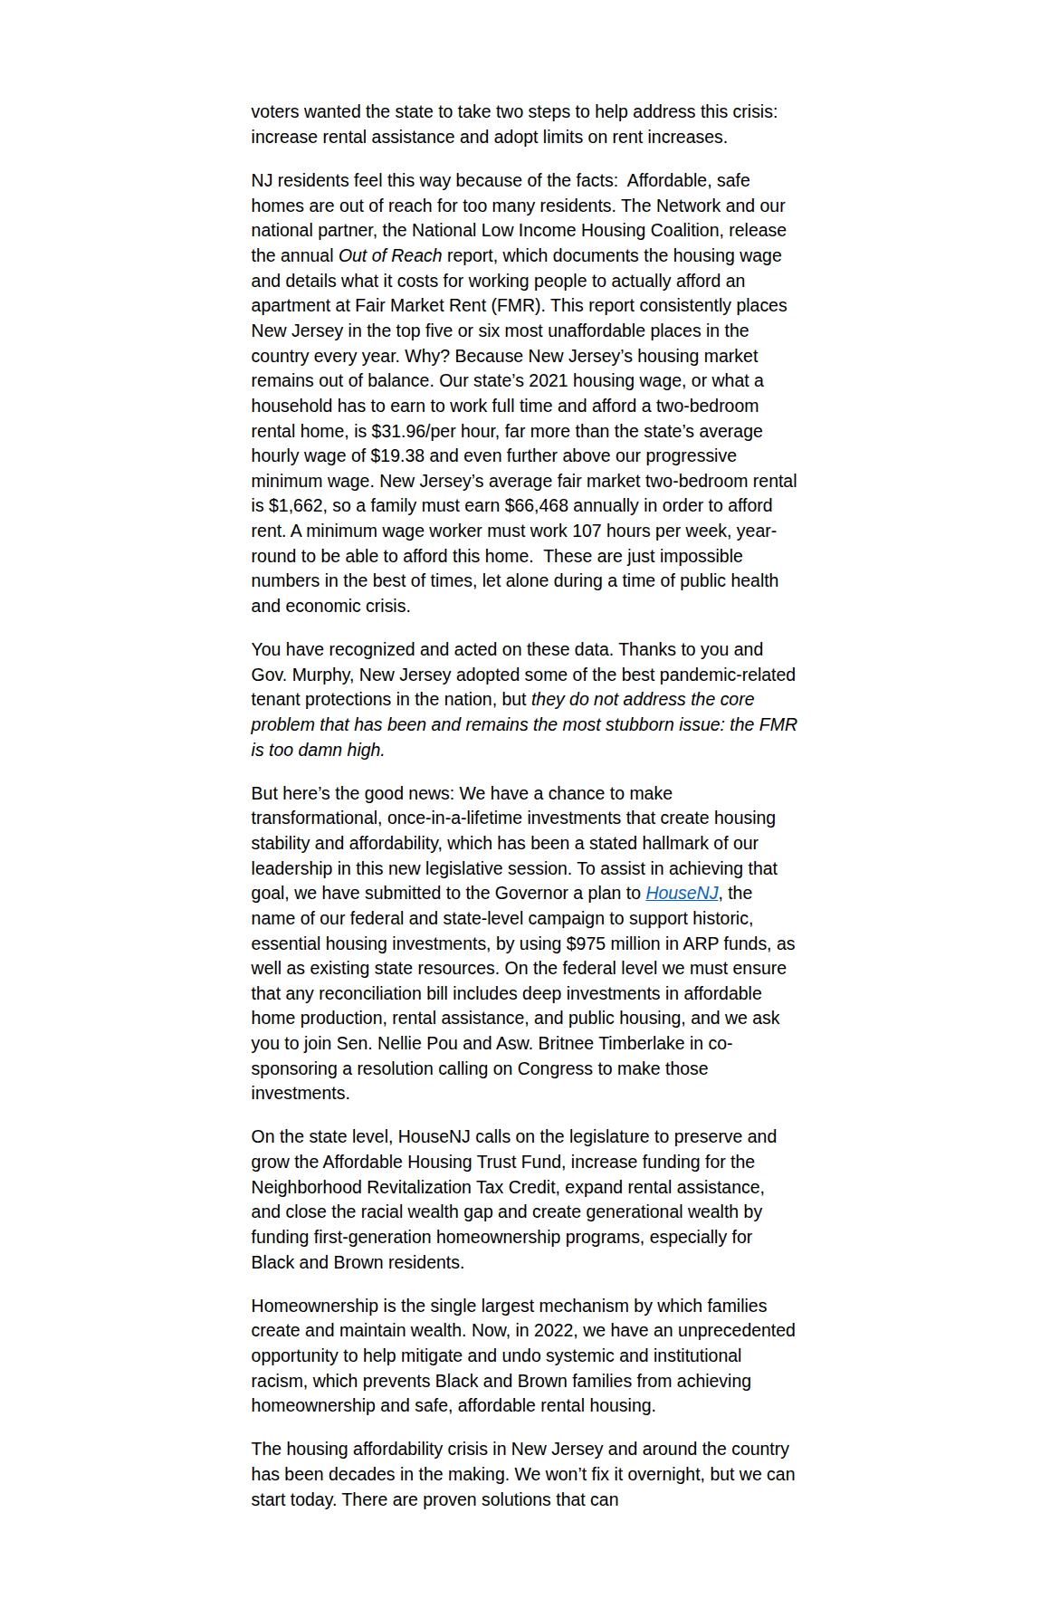voters wanted the state to take two steps to help address this crisis: increase rental assistance and adopt limits on rent increases.
NJ residents feel this way because of the facts: Affordable, safe homes are out of reach for too many residents. The Network and our national partner, the National Low Income Housing Coalition, release the annual Out of Reach report, which documents the housing wage and details what it costs for working people to actually afford an apartment at Fair Market Rent (FMR). This report consistently places New Jersey in the top five or six most unaffordable places in the country every year. Why? Because New Jersey’s housing market remains out of balance. Our state’s 2021 housing wage, or what a household has to earn to work full time and afford a two-bedroom rental home, is $31.96/per hour, far more than the state’s average hourly wage of $19.38 and even further above our progressive minimum wage. New Jersey’s average fair market two-bedroom rental is $1,662, so a family must earn $66,468 annually in order to afford rent. A minimum wage worker must work 107 hours per week, year-round to be able to afford this home. These are just impossible numbers in the best of times, let alone during a time of public health and economic crisis.
You have recognized and acted on these data. Thanks to you and Gov. Murphy, New Jersey adopted some of the best pandemic-related tenant protections in the nation, but they do not address the core problem that has been and remains the most stubborn issue: the FMR is too damn high.
But here’s the good news: We have a chance to make transformational, once-in-a-lifetime investments that create housing stability and affordability, which has been a stated hallmark of our leadership in this new legislative session. To assist in achieving that goal, we have submitted to the Governor a plan to HouseNJ, the name of our federal and state-level campaign to support historic, essential housing investments, by using $975 million in ARP funds, as well as existing state resources. On the federal level we must ensure that any reconciliation bill includes deep investments in affordable home production, rental assistance, and public housing, and we ask you to join Sen. Nellie Pou and Asw. Britnee Timberlake in co-sponsoring a resolution calling on Congress to make those investments.
On the state level, HouseNJ calls on the legislature to preserve and grow the Affordable Housing Trust Fund, increase funding for the Neighborhood Revitalization Tax Credit, expand rental assistance, and close the racial wealth gap and create generational wealth by funding first-generation homeownership programs, especially for Black and Brown residents.
Homeownership is the single largest mechanism by which families create and maintain wealth. Now, in 2022, we have an unprecedented opportunity to help mitigate and undo systemic and institutional racism, which prevents Black and Brown families from achieving homeownership and safe, affordable rental housing.
The housing affordability crisis in New Jersey and around the country has been decades in the making. We won’t fix it overnight, but we can start today. There are proven solutions that can